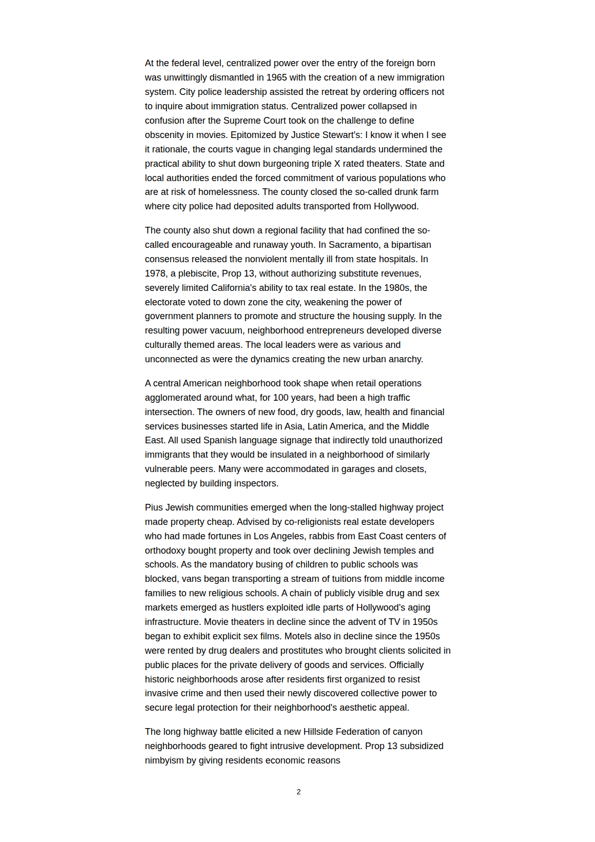At the federal level, centralized power over the entry of the foreign born was unwittingly dismantled in 1965 with the creation of a new immigration system. City police leadership assisted the retreat by ordering officers not to inquire about immigration status. Centralized power collapsed in confusion after the Supreme Court took on the challenge to define obscenity in movies. Epitomized by Justice Stewart's: I know it when I see it rationale, the courts vague in changing legal standards undermined the practical ability to shut down burgeoning triple X rated theaters. State and local authorities ended the forced commitment of various populations who are at risk of homelessness. The county closed the so-called drunk farm where city police had deposited adults transported from Hollywood.
The county also shut down a regional facility that had confined the so-called encourageable and runaway youth. In Sacramento, a bipartisan consensus released the nonviolent mentally ill from state hospitals. In 1978, a plebiscite, Prop 13, without authorizing substitute revenues, severely limited California's ability to tax real estate. In the 1980s, the electorate voted to down zone the city, weakening the power of government planners to promote and structure the housing supply. In the resulting power vacuum, neighborhood entrepreneurs developed diverse culturally themed areas. The local leaders were as various and unconnected as were the dynamics creating the new urban anarchy.
A central American neighborhood took shape when retail operations agglomerated around what, for 100 years, had been a high traffic intersection. The owners of new food, dry goods, law, health and financial services businesses started life in Asia, Latin America, and the Middle East. All used Spanish language signage that indirectly told unauthorized immigrants that they would be insulated in a neighborhood of similarly vulnerable peers. Many were accommodated in garages and closets, neglected by building inspectors.
Pius Jewish communities emerged when the long-stalled highway project made property cheap. Advised by co-religionists real estate developers who had made fortunes in Los Angeles, rabbis from East Coast centers of orthodoxy bought property and took over declining Jewish temples and schools. As the mandatory busing of children to public schools was blocked, vans began transporting a stream of tuitions from middle income families to new religious schools. A chain of publicly visible drug and sex markets emerged as hustlers exploited idle parts of Hollywood's aging infrastructure. Movie theaters in decline since the advent of TV in 1950s began to exhibit explicit sex films. Motels also in decline since the 1950s were rented by drug dealers and prostitutes who brought clients solicited in public places for the private delivery of goods and services. Officially historic neighborhoods arose after residents first organized to resist invasive crime and then used their newly discovered collective power to secure legal protection for their neighborhood's aesthetic appeal.
The long highway battle elicited a new Hillside Federation of canyon neighborhoods geared to fight intrusive development. Prop 13 subsidized nimbyism by giving residents economic reasons
2